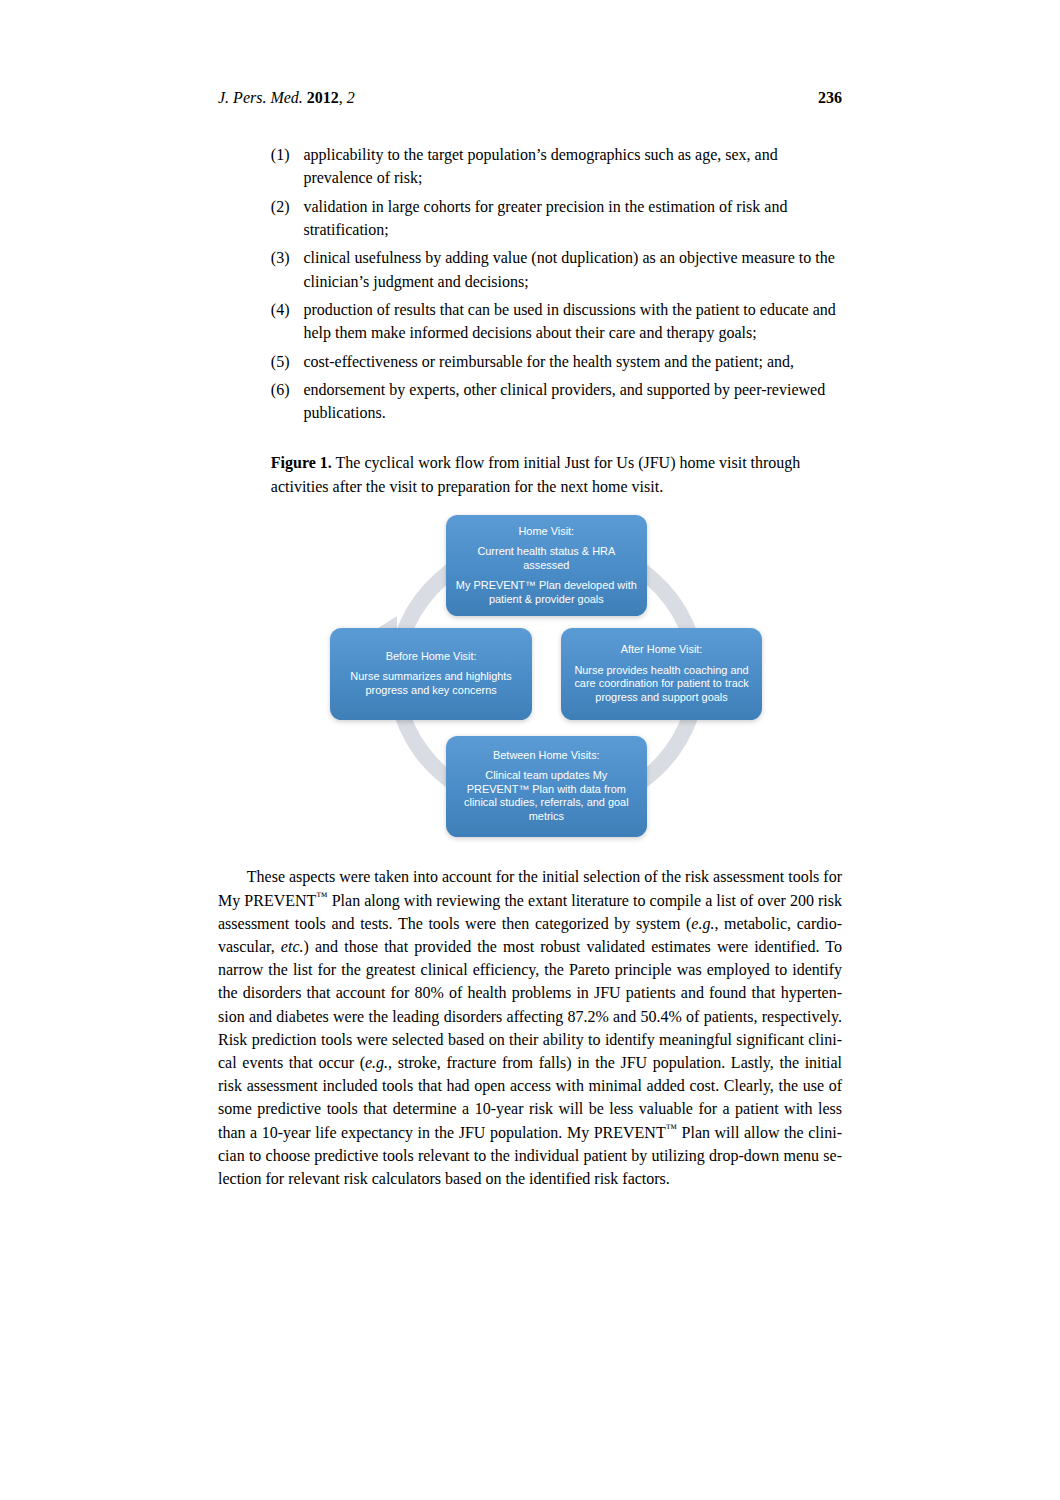J. Pers. Med. 2012, 2 236
(1) applicability to the target population’s demographics such as age, sex, and prevalence of risk;
(2) validation in large cohorts for greater precision in the estimation of risk and stratification;
(3) clinical usefulness by adding value (not duplication) as an objective measure to the clinician’s judgment and decisions;
(4) production of results that can be used in discussions with the patient to educate and help them make informed decisions about their care and therapy goals;
(5) cost-effectiveness or reimbursable for the health system and the patient; and,
(6) endorsement by experts, other clinical providers, and supported by peer-reviewed publications.
Figure 1. The cyclical work flow from initial Just for Us (JFU) home visit through activities after the visit to preparation for the next home visit.
Home Visit:
Current health status & HRA assessed
My PREVENT™ Plan developed with patient & provider goals
After Home Visit:
Nurse provides health coaching and care coordination for patient to track progress and support goals
Between Home Visits:
Clinical team updates My PREVENT™ Plan with data from clinical studies, referrals, and goal metrics
Before Home Visit:
Nurse summarizes and highlights progress and key concerns
These aspects were taken into account for the initial selection of the risk assessment tools for My PREVENT™ Plan along with reviewing the extant literature to compile a list of over 200 risk assessment tools and tests. The tools were then categorized by system (e.g., metabolic, cardiovascular, etc.) and those that provided the most robust validated estimates were identified. To narrow the list for the greatest clinical efficiency, the Pareto principle was employed to identify the disorders that account for 80% of health problems in JFU patients and found that hypertension and diabetes were the leading disorders affecting 87.2% and 50.4% of patients, respectively. Risk prediction tools were selected based on their ability to identify meaningful significant clinical events that occur (e.g., stroke, fracture from falls) in the JFU population. Lastly, the initial risk assessment included tools that had open access with minimal added cost. Clearly, the use of some predictive tools that determine a 10-year risk will be less valuable for a patient with less than a 10-year life expectancy in the JFU population. My PREVENT™ Plan will allow the clinician to choose predictive tools relevant to the individual patient by utilizing drop-down menu selection for relevant risk calculators based on the identified risk factors.